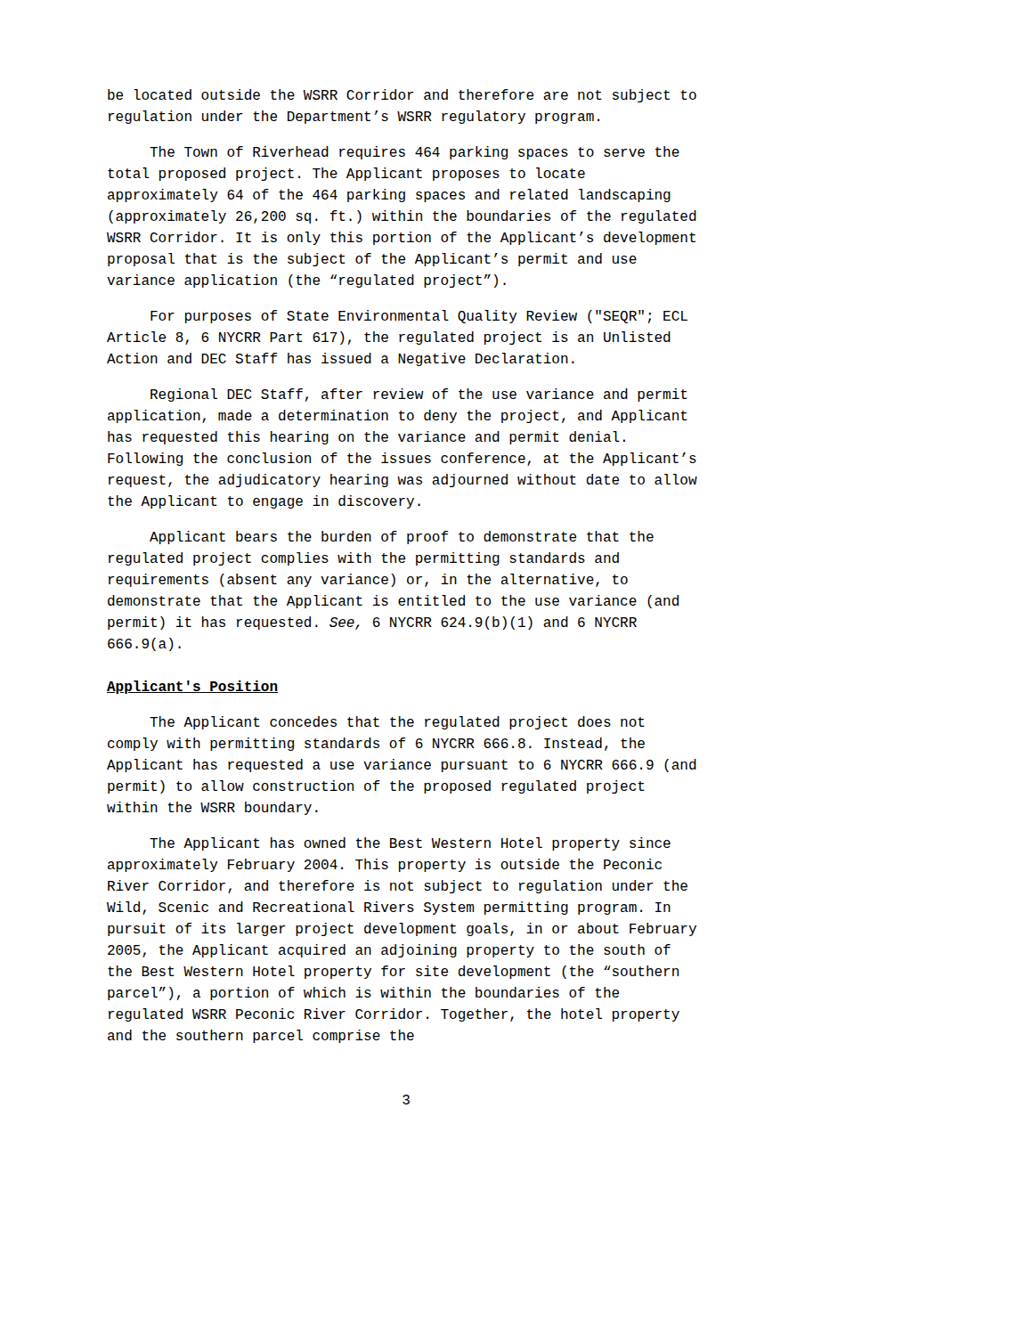be located outside the WSRR Corridor and therefore are not subject to regulation under the Department’s WSRR regulatory program.
The Town of Riverhead requires 464 parking spaces to serve the total proposed project. The Applicant proposes to locate approximately 64 of the 464 parking spaces and related landscaping (approximately 26,200 sq. ft.) within the boundaries of the regulated WSRR Corridor. It is only this portion of the Applicant’s development proposal that is the subject of the Applicant’s permit and use variance application (the “regulated project”).
For purposes of State Environmental Quality Review ("SEQR"; ECL Article 8, 6 NYCRR Part 617), the regulated project is an Unlisted Action and DEC Staff has issued a Negative Declaration.
Regional DEC Staff, after review of the use variance and permit application, made a determination to deny the project, and Applicant has requested this hearing on the variance and permit denial. Following the conclusion of the issues conference, at the Applicant’s request, the adjudicatory hearing was adjourned without date to allow the Applicant to engage in discovery.
Applicant bears the burden of proof to demonstrate that the regulated project complies with the permitting standards and requirements (absent any variance) or, in the alternative, to demonstrate that the Applicant is entitled to the use variance (and permit) it has requested. See, 6 NYCRR 624.9(b)(1) and 6 NYCRR 666.9(a).
Applicant's Position
The Applicant concedes that the regulated project does not comply with permitting standards of 6 NYCRR 666.8. Instead, the Applicant has requested a use variance pursuant to 6 NYCRR 666.9 (and permit) to allow construction of the proposed regulated project within the WSRR boundary.
The Applicant has owned the Best Western Hotel property since approximately February 2004. This property is outside the Peconic River Corridor, and therefore is not subject to regulation under the Wild, Scenic and Recreational Rivers System permitting program. In pursuit of its larger project development goals, in or about February 2005, the Applicant acquired an adjoining property to the south of the Best Western Hotel property for site development (the “southern parcel”), a portion of which is within the boundaries of the regulated WSRR Peconic River Corridor. Together, the hotel property and the southern parcel comprise the
3